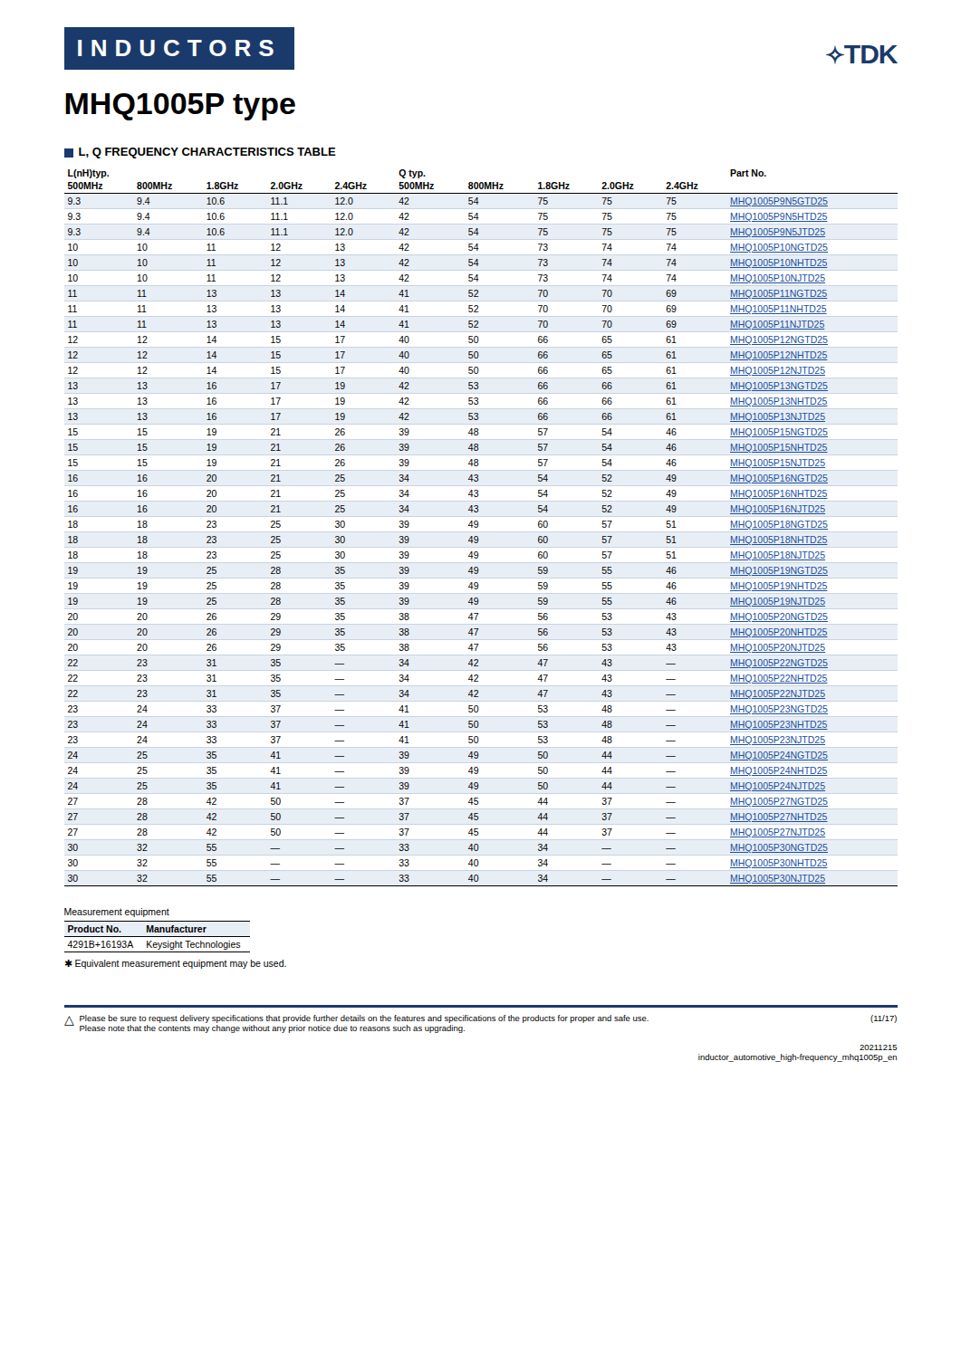INDUCTORS
✧TDK
MHQ1005P type
L, Q FREQUENCY CHARACTERISTICS TABLE
| L(nH)typ. | Q typ. | Part No. |
| --- | --- | --- |
| 500MHz | 800MHz | 1.8GHz | 2.0GHz | 2.4GHz | 500MHz | 800MHz | 1.8GHz | 2.0GHz | 2.4GHz | |
| 9.3 | 9.4 | 10.6 | 11.1 | 12.0 | 42 | 54 | 75 | 75 | 75 | MHQ1005P9N5GTD25 |
| 9.3 | 9.4 | 10.6 | 11.1 | 12.0 | 42 | 54 | 75 | 75 | 75 | MHQ1005P9N5HTD25 |
| 9.3 | 9.4 | 10.6 | 11.1 | 12.0 | 42 | 54 | 75 | 75 | 75 | MHQ1005P9N5JTD25 |
| 10 | 10 | 11 | 12 | 13 | 42 | 54 | 73 | 74 | 74 | MHQ1005P10NGTD25 |
| 10 | 10 | 11 | 12 | 13 | 42 | 54 | 73 | 74 | 74 | MHQ1005P10NHTD25 |
| 10 | 10 | 11 | 12 | 13 | 42 | 54 | 73 | 74 | 74 | MHQ1005P10NJTD25 |
| 11 | 11 | 13 | 13 | 14 | 41 | 52 | 70 | 70 | 69 | MHQ1005P11NGTD25 |
| 11 | 11 | 13 | 13 | 14 | 41 | 52 | 70 | 70 | 69 | MHQ1005P11NHTD25 |
| 11 | 11 | 13 | 13 | 14 | 41 | 52 | 70 | 70 | 69 | MHQ1005P11NJTD25 |
| 12 | 12 | 14 | 15 | 17 | 40 | 50 | 66 | 65 | 61 | MHQ1005P12NGTD25 |
| 12 | 12 | 14 | 15 | 17 | 40 | 50 | 66 | 65 | 61 | MHQ1005P12NHTD25 |
| 12 | 12 | 14 | 15 | 17 | 40 | 50 | 66 | 65 | 61 | MHQ1005P12NJTD25 |
| 13 | 13 | 16 | 17 | 19 | 42 | 53 | 66 | 66 | 61 | MHQ1005P13NGTD25 |
| 13 | 13 | 16 | 17 | 19 | 42 | 53 | 66 | 66 | 61 | MHQ1005P13NHTD25 |
| 13 | 13 | 16 | 17 | 19 | 42 | 53 | 66 | 66 | 61 | MHQ1005P13NJTD25 |
| 15 | 15 | 19 | 21 | 26 | 39 | 48 | 57 | 54 | 46 | MHQ1005P15NGTD25 |
| 15 | 15 | 19 | 21 | 26 | 39 | 48 | 57 | 54 | 46 | MHQ1005P15NHTD25 |
| 15 | 15 | 19 | 21 | 26 | 39 | 48 | 57 | 54 | 46 | MHQ1005P15NJTD25 |
| 16 | 16 | 20 | 21 | 25 | 34 | 43 | 54 | 52 | 49 | MHQ1005P16NGTD25 |
| 16 | 16 | 20 | 21 | 25 | 34 | 43 | 54 | 52 | 49 | MHQ1005P16NHTD25 |
| 16 | 16 | 20 | 21 | 25 | 34 | 43 | 54 | 52 | 49 | MHQ1005P16NJTD25 |
| 18 | 18 | 23 | 25 | 30 | 39 | 49 | 60 | 57 | 51 | MHQ1005P18NGTD25 |
| 18 | 18 | 23 | 25 | 30 | 39 | 49 | 60 | 57 | 51 | MHQ1005P18NHTD25 |
| 18 | 18 | 23 | 25 | 30 | 39 | 49 | 60 | 57 | 51 | MHQ1005P18NJTD25 |
| 19 | 19 | 25 | 28 | 35 | 39 | 49 | 59 | 55 | 46 | MHQ1005P19NGTD25 |
| 19 | 19 | 25 | 28 | 35 | 39 | 49 | 59 | 55 | 46 | MHQ1005P19NHTD25 |
| 19 | 19 | 25 | 28 | 35 | 39 | 49 | 59 | 55 | 46 | MHQ1005P19NJTD25 |
| 20 | 20 | 26 | 29 | 35 | 38 | 47 | 56 | 53 | 43 | MHQ1005P20NGTD25 |
| 20 | 20 | 26 | 29 | 35 | 38 | 47 | 56 | 53 | 43 | MHQ1005P20NHTD25 |
| 20 | 20 | 26 | 29 | 35 | 38 | 47 | 56 | 53 | 43 | MHQ1005P20NJTD25 |
| 22 | 23 | 31 | 35 | — | 34 | 42 | 47 | 43 | — | MHQ1005P22NGTD25 |
| 22 | 23 | 31 | 35 | — | 34 | 42 | 47 | 43 | — | MHQ1005P22NHTD25 |
| 22 | 23 | 31 | 35 | — | 34 | 42 | 47 | 43 | — | MHQ1005P22NJTD25 |
| 23 | 24 | 33 | 37 | — | 41 | 50 | 53 | 48 | — | MHQ1005P23NGTD25 |
| 23 | 24 | 33 | 37 | — | 41 | 50 | 53 | 48 | — | MHQ1005P23NHTD25 |
| 23 | 24 | 33 | 37 | — | 41 | 50 | 53 | 48 | — | MHQ1005P23NJTD25 |
| 24 | 25 | 35 | 41 | — | 39 | 49 | 50 | 44 | — | MHQ1005P24NGTD25 |
| 24 | 25 | 35 | 41 | — | 39 | 49 | 50 | 44 | — | MHQ1005P24NHTD25 |
| 24 | 25 | 35 | 41 | — | 39 | 49 | 50 | 44 | — | MHQ1005P24NJTD25 |
| 27 | 28 | 42 | 50 | — | 37 | 45 | 44 | 37 | — | MHQ1005P27NGTD25 |
| 27 | 28 | 42 | 50 | — | 37 | 45 | 44 | 37 | — | MHQ1005P27NHTD25 |
| 27 | 28 | 42 | 50 | — | 37 | 45 | 44 | 37 | — | MHQ1005P27NJTD25 |
| 30 | 32 | 55 | — | — | 33 | 40 | 34 | — | — | MHQ1005P30NGTD25 |
| 30 | 32 | 55 | — | — | 33 | 40 | 34 | — | — | MHQ1005P30NHTD25 |
| 30 | 32 | 55 | — | — | 33 | 40 | 34 | — | — | MHQ1005P30NJTD25 |
Measurement equipment
| Product No. | Manufacturer |
| --- | --- |
| 4291B+16193A | Keysight Technologies |
✱ Equivalent measurement equipment may be used.
△
Please be sure to request delivery specifications that provide further details on the features and specifications of the products for proper and safe use.
Please note that the contents may change without any prior notice due to reasons such as upgrading.
(11/17)
20211215
inductor_automotive_high-frequency_mhq1005p_en